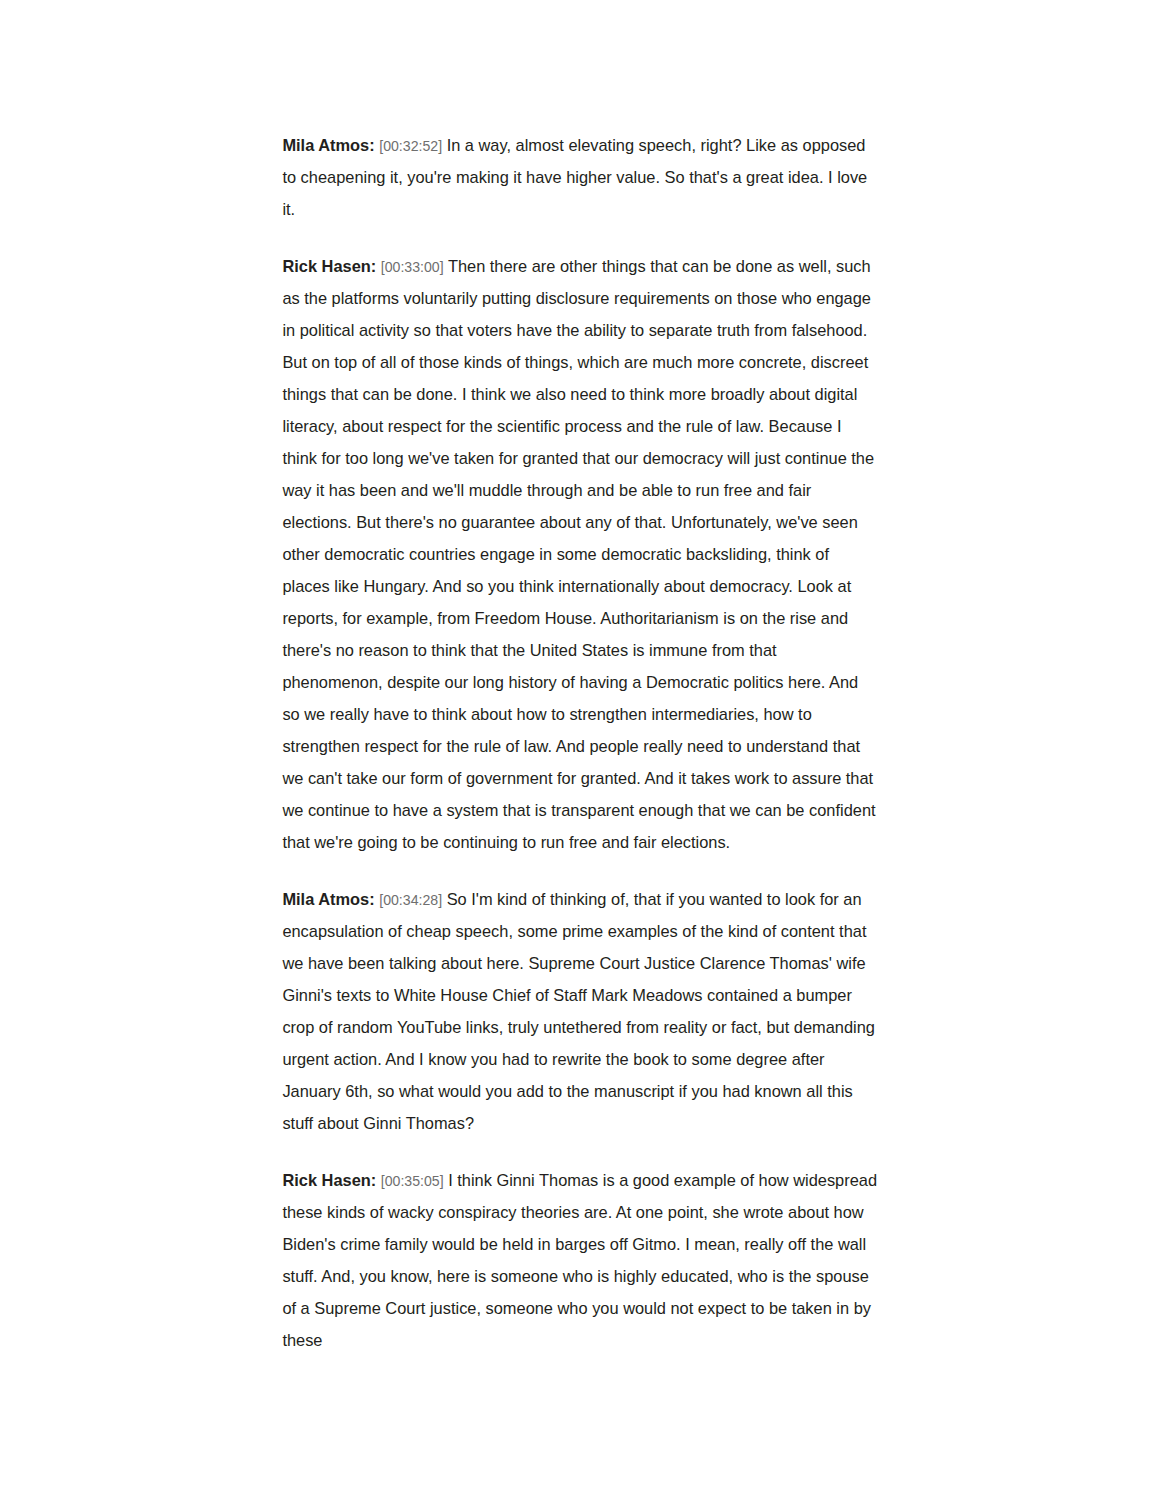Mila Atmos: [00:32:52] In a way, almost elevating speech, right? Like as opposed to cheapening it, you're making it have higher value. So that's a great idea. I love it.
Rick Hasen: [00:33:00] Then there are other things that can be done as well, such as the platforms voluntarily putting disclosure requirements on those who engage in political activity so that voters have the ability to separate truth from falsehood. But on top of all of those kinds of things, which are much more concrete, discreet things that can be done. I think we also need to think more broadly about digital literacy, about respect for the scientific process and the rule of law. Because I think for too long we've taken for granted that our democracy will just continue the way it has been and we'll muddle through and be able to run free and fair elections. But there's no guarantee about any of that. Unfortunately, we've seen other democratic countries engage in some democratic backsliding, think of places like Hungary. And so you think internationally about democracy. Look at reports, for example, from Freedom House. Authoritarianism is on the rise and there's no reason to think that the United States is immune from that phenomenon, despite our long history of having a Democratic politics here. And so we really have to think about how to strengthen intermediaries, how to strengthen respect for the rule of law. And people really need to understand that we can't take our form of government for granted. And it takes work to assure that we continue to have a system that is transparent enough that we can be confident that we're going to be continuing to run free and fair elections.
Mila Atmos: [00:34:28] So I'm kind of thinking of, that if you wanted to look for an encapsulation of cheap speech, some prime examples of the kind of content that we have been talking about here. Supreme Court Justice Clarence Thomas' wife Ginni's texts to White House Chief of Staff Mark Meadows contained a bumper crop of random YouTube links, truly untethered from reality or fact, but demanding urgent action. And I know you had to rewrite the book to some degree after January 6th, so what would you add to the manuscript if you had known all this stuff about Ginni Thomas?
Rick Hasen: [00:35:05] I think Ginni Thomas is a good example of how widespread these kinds of wacky conspiracy theories are. At one point, she wrote about how Biden's crime family would be held in barges off Gitmo. I mean, really off the wall stuff. And, you know, here is someone who is highly educated, who is the spouse of a Supreme Court justice, someone who you would not expect to be taken in by these